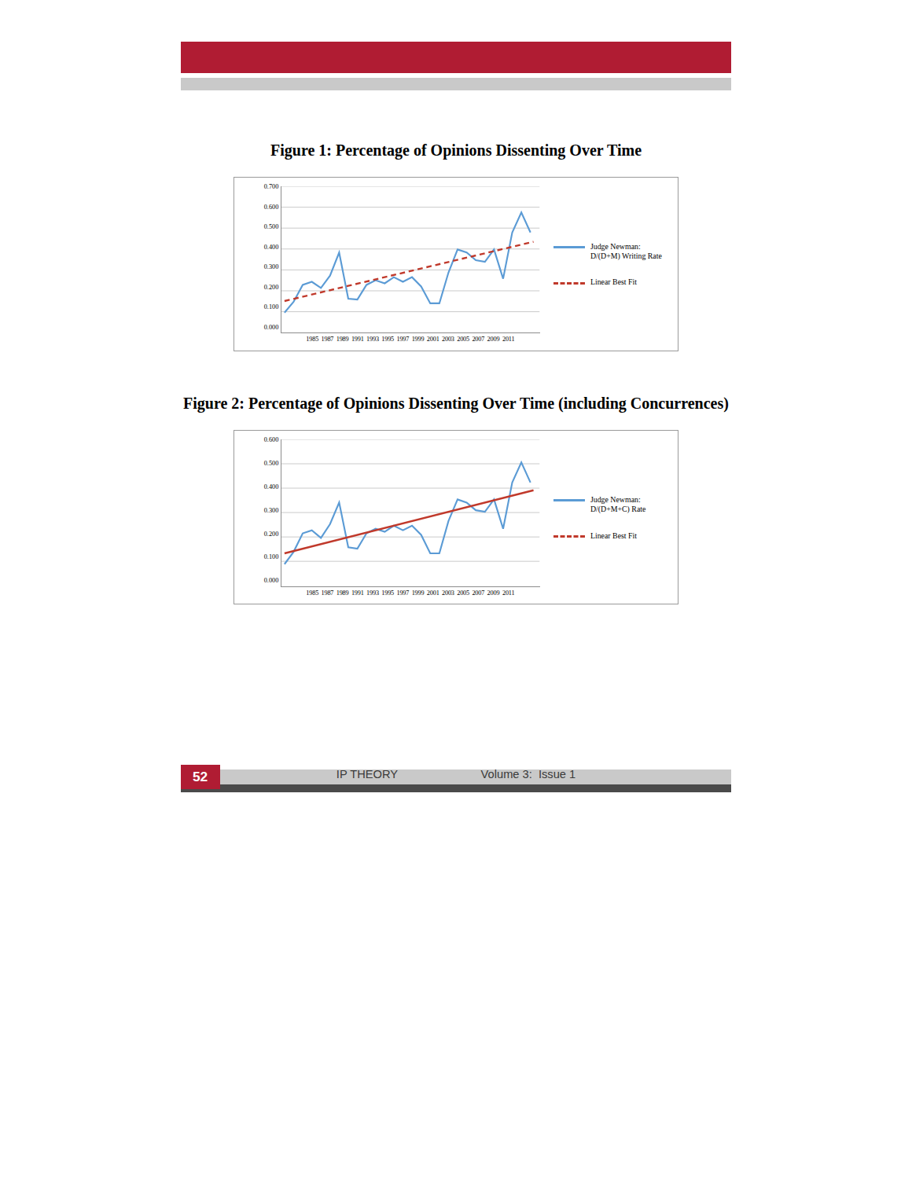Figure 1: Percentage of Opinions Dissenting Over Time
0.700 0.600 0.500 0.400 0.300 0.200 0.100 0.000
19851987198919911993199519971999200120032005200720092011
Judge Newman: D/(D+M) Writing Rate
Linear Best Fit
Figure 2: Percentage of Opinions Dissenting Over Time (including Concurrences)
0.600 0.500 0.400 0.300 0.200 0.100 0.000
19851987198919911993199519971999200120032005200720092011
Judge Newman: D/(D+M+C) Rate
Linear Best Fit
52
IP THEORY Volume 3: Issue 1